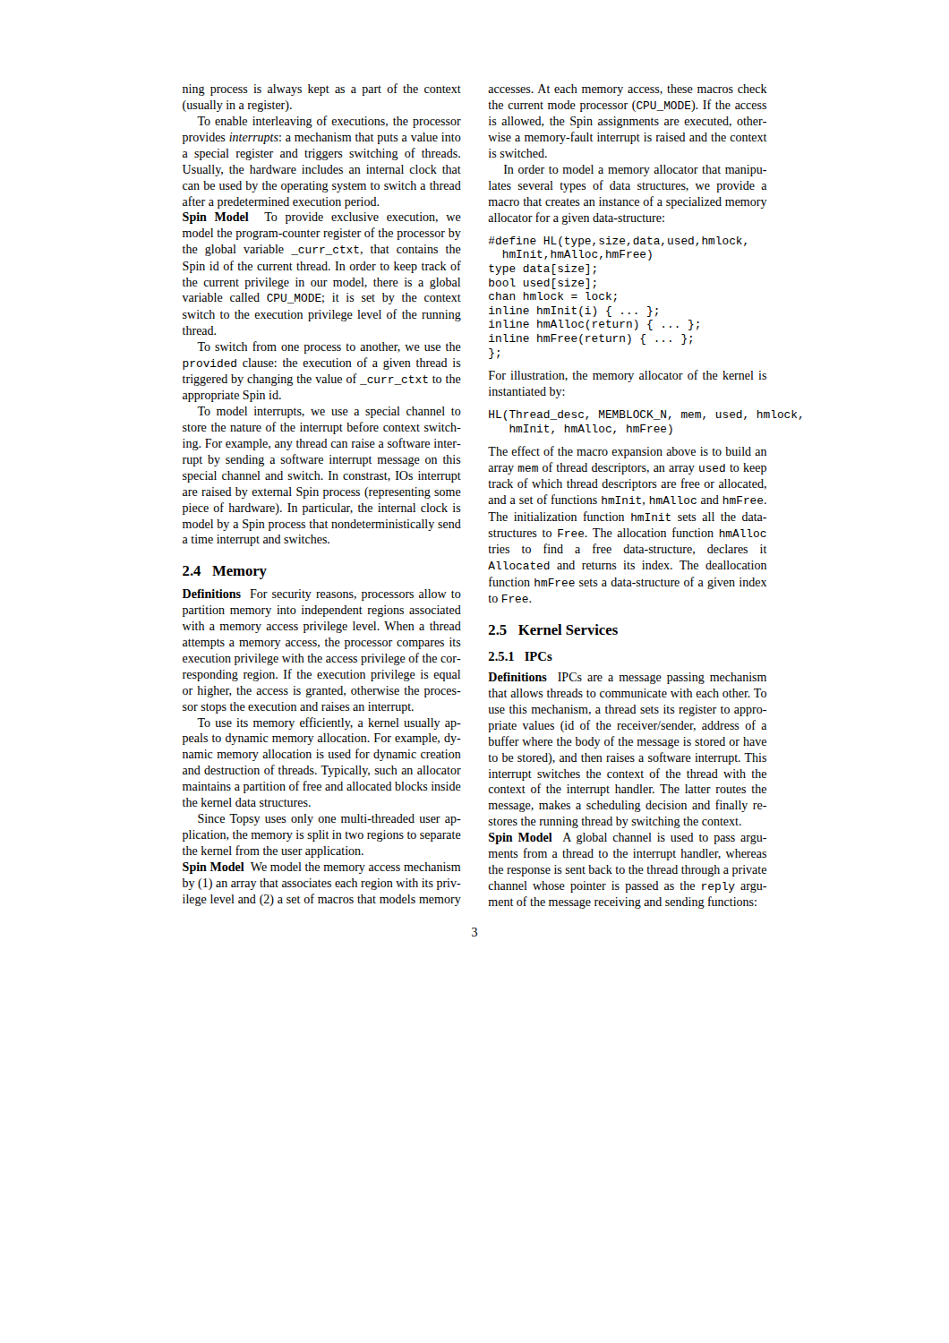ning process is always kept as a part of the context (usually in a register).
To enable interleaving of executions, the processor provides interrupts: a mechanism that puts a value into a special register and triggers switching of threads. Usually, the hardware includes an internal clock that can be used by the operating system to switch a thread after a predetermined execution period.
Spin Model To provide exclusive execution, we model the program-counter register of the processor by the global variable _curr_ctxt, that contains the Spin id of the current thread. In order to keep track of the current privilege in our model, there is a global variable called CPU_MODE; it is set by the context switch to the execution privilege level of the running thread.
To switch from one process to another, we use the provided clause: the execution of a given thread is triggered by changing the value of _curr_ctxt to the appropriate Spin id.
To model interrupts, we use a special channel to store the nature of the interrupt before context switching. For example, any thread can raise a software interrupt by sending a software interrupt message on this special channel and switch. In constrast, IOs interrupt are raised by external Spin process (representing some piece of hardware). In particular, the internal clock is model by a Spin process that nondeterministically send a time interrupt and switches.
2.4 Memory
Definitions For security reasons, processors allow to partition memory into independent regions associated with a memory access privilege level. When a thread attempts a memory access, the processor compares its execution privilege with the access privilege of the corresponding region. If the execution privilege is equal or higher, the access is granted, otherwise the processor stops the execution and raises an interrupt.
To use its memory efficiently, a kernel usually appeals to dynamic memory allocation. For example, dynamic memory allocation is used for dynamic creation and destruction of threads. Typically, such an allocator maintains a partition of free and allocated blocks inside the kernel data structures.
Since Topsy uses only one multi-threaded user application, the memory is split in two regions to separate the kernel from the user application.
Spin Model We model the memory access mechanism by (1) an array that associates each region with its privilege level and (2) a set of macros that models memory accesses. At each memory access, these macros check the current mode processor (CPU_MODE). If the access is allowed, the Spin assignments are executed, otherwise a memory-fault interrupt is raised and the context is switched.
In order to model a memory allocator that manipulates several types of data structures, we provide a macro that creates an instance of a specialized memory allocator for a given data-structure:
#define HL(type,size,data,used,hmlock,
  hmInit,hmAlloc,hmFree)
type data[size];
bool used[size];
chan hmlock = lock;
inline hmInit(i) { ... };
inline hmAlloc(return) { ... };
inline hmFree(return) { ... };
};
For illustration, the memory allocator of the kernel is instantiated by:
HL(Thread_desc, MEMBLOCK_N, mem, used, hmlock,
   hmInit, hmAlloc, hmFree)
The effect of the macro expansion above is to build an array mem of thread descriptors, an array used to keep track of which thread descriptors are free or allocated, and a set of functions hmInit, hmAlloc and hmFree. The initialization function hmInit sets all the data-structures to Free. The allocation function hmAlloc tries to find a free data-structure, declares it Allocated and returns its index. The deallocation function hmFree sets a data-structure of a given index to Free.
2.5 Kernel Services
2.5.1 IPCs
Definitions IPCs are a message passing mechanism that allows threads to communicate with each other. To use this mechanism, a thread sets its register to appropriate values (id of the receiver/sender, address of a buffer where the body of the message is stored or have to be stored), and then raises a software interrupt. This interrupt switches the context of the thread with the context of the interrupt handler. The latter routes the message, makes a scheduling decision and finally restores the running thread by switching the context.
Spin Model A global channel is used to pass arguments from a thread to the interrupt handler, whereas the response is sent back to the thread through a private channel whose pointer is passed as the reply argument of the message receiving and sending functions:
3